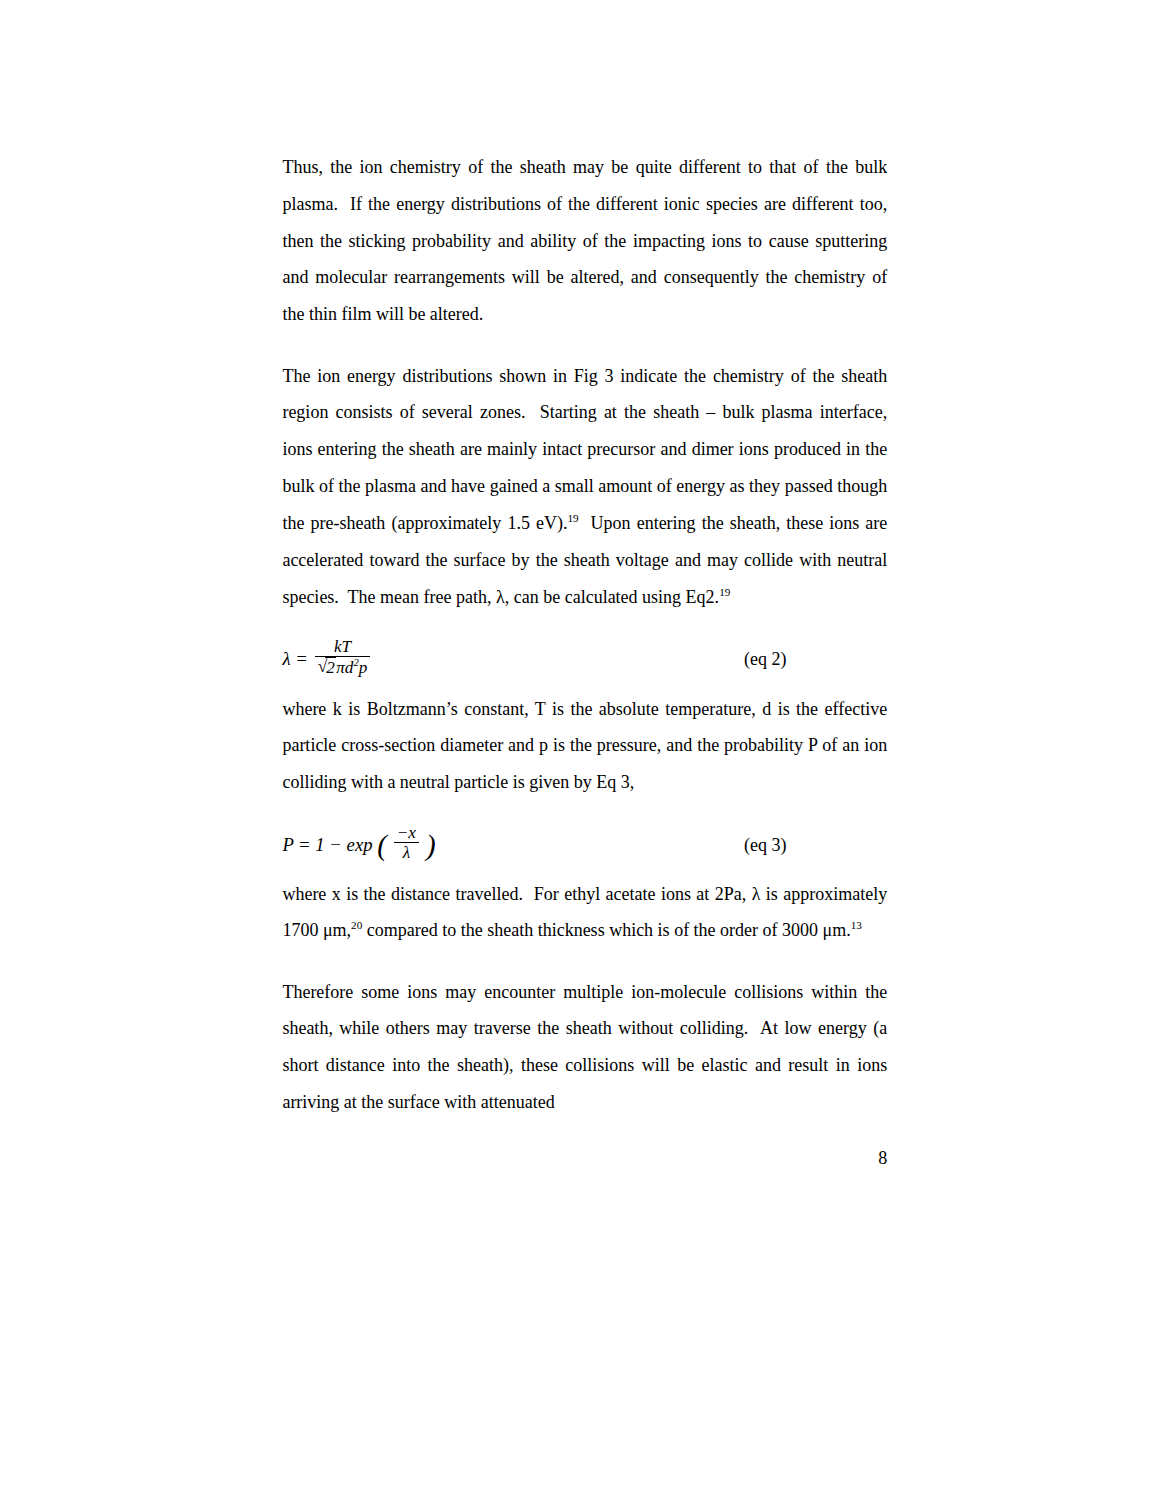Thus, the ion chemistry of the sheath may be quite different to that of the bulk plasma. If the energy distributions of the different ionic species are different too, then the sticking probability and ability of the impacting ions to cause sputtering and molecular rearrangements will be altered, and consequently the chemistry of the thin film will be altered.
The ion energy distributions shown in Fig 3 indicate the chemistry of the sheath region consists of several zones. Starting at the sheath – bulk plasma interface, ions entering the sheath are mainly intact precursor and dimer ions produced in the bulk of the plasma and have gained a small amount of energy as they passed though the pre-sheath (approximately 1.5 eV).19 Upon entering the sheath, these ions are accelerated toward the surface by the sheath voltage and may collide with neutral species. The mean free path, λ, can be calculated using Eq2.19
λ = kT 2πd2p (eq 2)
where k is Boltzmann’s constant, T is the absolute temperature, d is the effective particle cross-section diameter and p is the pressure, and the probability P of an ion colliding with a neutral particle is given by Eq 3,
P = 1 − exp ( −x λ ) (eq 3)
where x is the distance travelled. For ethyl acetate ions at 2Pa, λ is approximately 1700 μm,20 compared to the sheath thickness which is of the order of 3000 μm.13
Therefore some ions may encounter multiple ion-molecule collisions within the sheath, while others may traverse the sheath without colliding. At low energy (a short distance into the sheath), these collisions will be elastic and result in ions arriving at the surface with attenuated
8